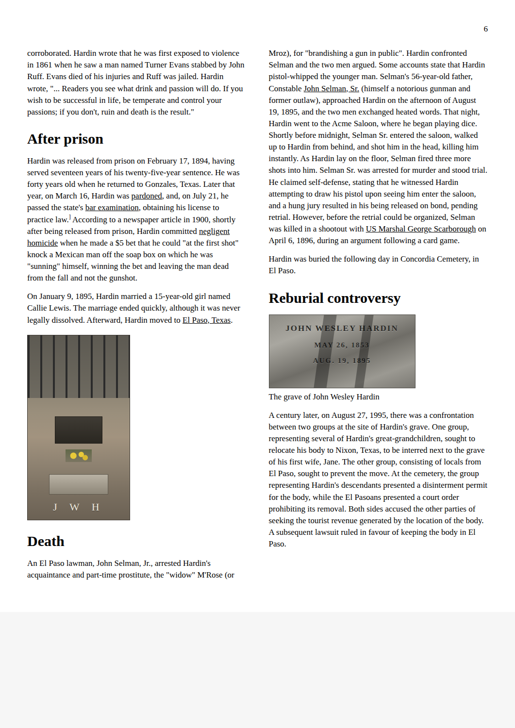6
corroborated. Hardin wrote that he was first exposed to violence in 1861 when he saw a man named Turner Evans stabbed by John Ruff. Evans died of his injuries and Ruff was jailed. Hardin wrote, "... Readers you see what drink and passion will do. If you wish to be successful in life, be temperate and control your passions; if you don't, ruin and death is the result."
After prison
Hardin was released from prison on February 17, 1894, having served seventeen years of his twenty-five-year sentence. He was forty years old when he returned to Gonzales, Texas. Later that year, on March 16, Hardin was pardoned, and, on July 21, he passed the state's bar examination, obtaining his license to practice law.] According to a newspaper article in 1900, shortly after being released from prison, Hardin committed negligent homicide when he made a $5 bet that he could "at the first shot" knock a Mexican man off the soap box on which he was "sunning" himself, winning the bet and leaving the man dead from the fall and not the gunshot.
On January 9, 1895, Hardin married a 15-year-old girl named Callie Lewis. The marriage ended quickly, although it was never legally dissolved. Afterward, Hardin moved to El Paso, Texas.
Death
An El Paso lawman, John Selman, Jr., arrested Hardin's acquaintance and part-time prostitute, the "widow" M'Rose (or Mroz), for "brandishing a gun in public". Hardin confronted Selman and the two men argued. Some accounts state that Hardin pistol-whipped the younger man. Selman's 56-year-old father, Constable John Selman, Sr. (himself a notorious gunman and former outlaw), approached Hardin on the afternoon of August 19, 1895, and the two men exchanged heated words. That night, Hardin went to the Acme Saloon, where he began playing dice. Shortly before midnight, Selman Sr. entered the saloon, walked up to Hardin from behind, and shot him in the head, killing him instantly. As Hardin lay on the floor, Selman fired three more shots into him. Selman Sr. was arrested for murder and stood trial. He claimed self-defense, stating that he witnessed Hardin attempting to draw his pistol upon seeing him enter the saloon, and a hung jury resulted in his being released on bond, pending retrial. However, before the retrial could be organized, Selman was killed in a shootout with US Marshal George Scarborough on April 6, 1896, during an argument following a card game.
Hardin was buried the following day in Concordia Cemetery, in El Paso.
Reburial controversy
JOHN WESLEY HARDIN
MAY 26, 1853
AUG. 19, 1895
The grave of John Wesley Hardin
A century later, on August 27, 1995, there was a confrontation between two groups at the site of Hardin's grave. One group, representing several of Hardin's great-grandchildren, sought to relocate his body to Nixon, Texas, to be interred next to the grave of his first wife, Jane. The other group, consisting of locals from El Paso, sought to prevent the move. At the cemetery, the group representing Hardin's descendants presented a disinterment permit for the body, while the El Pasoans presented a court order prohibiting its removal. Both sides accused the other parties of seeking the tourist revenue generated by the location of the body. A subsequent lawsuit ruled in favour of keeping the body in El Paso.